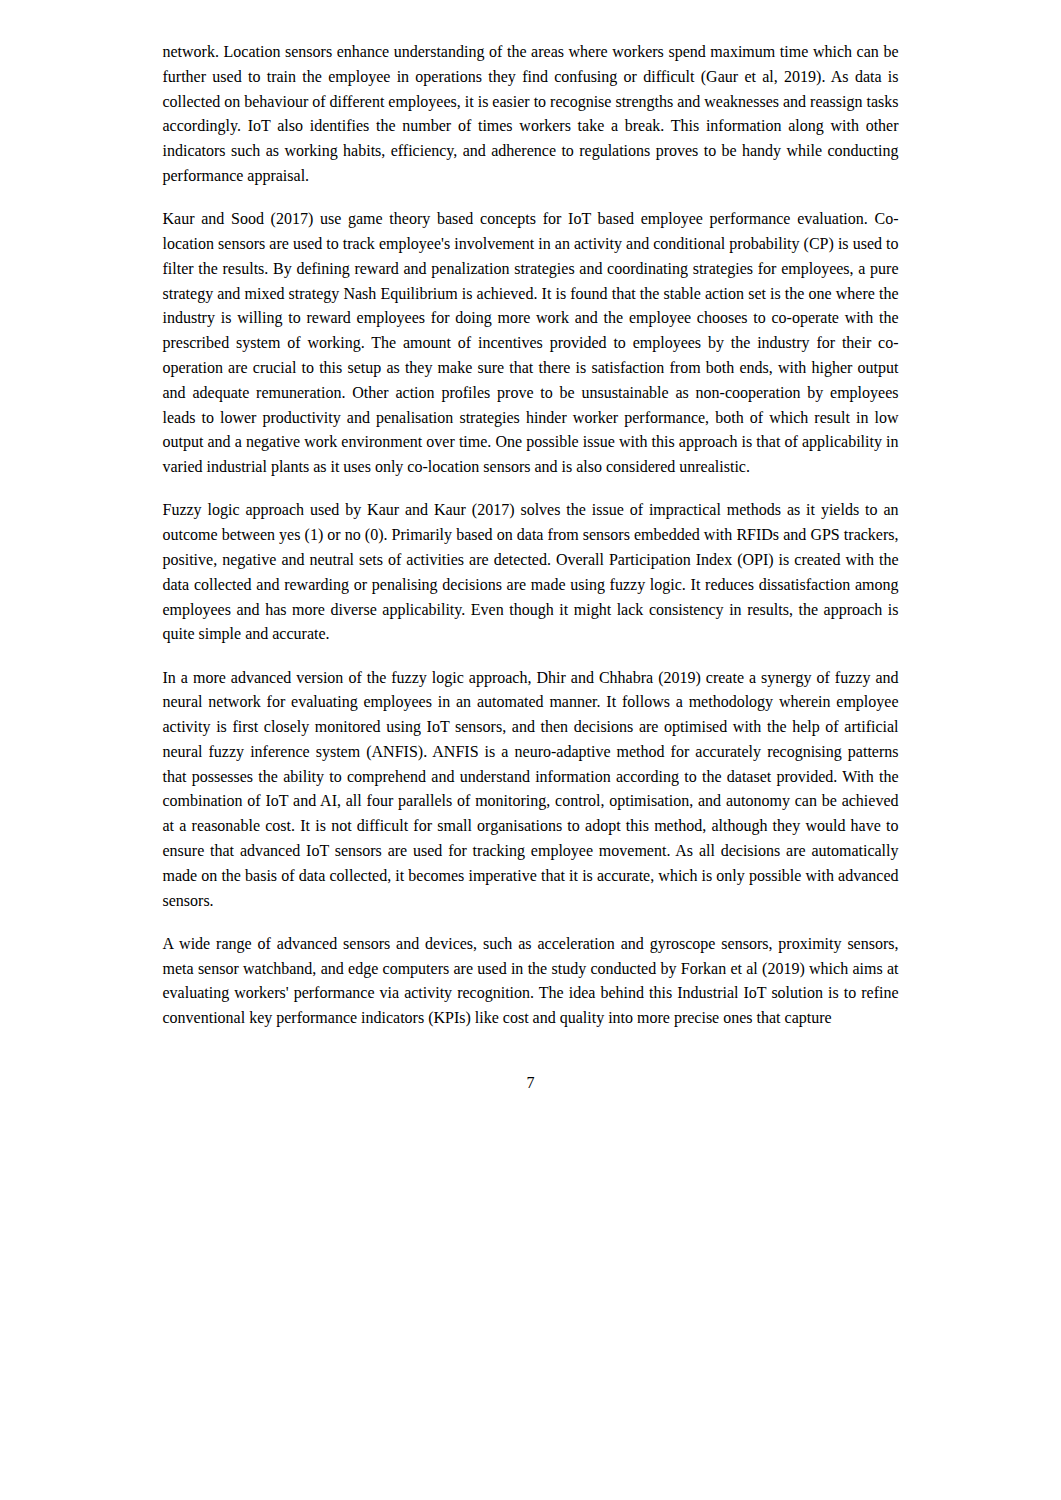network. Location sensors enhance understanding of the areas where workers spend maximum time which can be further used to train the employee in operations they find confusing or difficult (Gaur et al, 2019). As data is collected on behaviour of different employees, it is easier to recognise strengths and weaknesses and reassign tasks accordingly. IoT also identifies the number of times workers take a break. This information along with other indicators such as working habits, efficiency, and adherence to regulations proves to be handy while conducting performance appraisal.
Kaur and Sood (2017) use game theory based concepts for IoT based employee performance evaluation. Co-location sensors are used to track employee's involvement in an activity and conditional probability (CP) is used to filter the results. By defining reward and penalization strategies and coordinating strategies for employees, a pure strategy and mixed strategy Nash Equilibrium is achieved. It is found that the stable action set is the one where the industry is willing to reward employees for doing more work and the employee chooses to co-operate with the prescribed system of working. The amount of incentives provided to employees by the industry for their co-operation are crucial to this setup as they make sure that there is satisfaction from both ends, with higher output and adequate remuneration. Other action profiles prove to be unsustainable as non-cooperation by employees leads to lower productivity and penalisation strategies hinder worker performance, both of which result in low output and a negative work environment over time. One possible issue with this approach is that of applicability in varied industrial plants as it uses only co-location sensors and is also considered unrealistic.
Fuzzy logic approach used by Kaur and Kaur (2017) solves the issue of impractical methods as it yields to an outcome between yes (1) or no (0). Primarily based on data from sensors embedded with RFIDs and GPS trackers, positive, negative and neutral sets of activities are detected. Overall Participation Index (OPI) is created with the data collected and rewarding or penalising decisions are made using fuzzy logic. It reduces dissatisfaction among employees and has more diverse applicability. Even though it might lack consistency in results, the approach is quite simple and accurate.
In a more advanced version of the fuzzy logic approach, Dhir and Chhabra (2019) create a synergy of fuzzy and neural network for evaluating employees in an automated manner. It follows a methodology wherein employee activity is first closely monitored using IoT sensors, and then decisions are optimised with the help of artificial neural fuzzy inference system (ANFIS). ANFIS is a neuro-adaptive method for accurately recognising patterns that possesses the ability to comprehend and understand information according to the dataset provided. With the combination of IoT and AI, all four parallels of monitoring, control, optimisation, and autonomy can be achieved at a reasonable cost. It is not difficult for small organisations to adopt this method, although they would have to ensure that advanced IoT sensors are used for tracking employee movement. As all decisions are automatically made on the basis of data collected, it becomes imperative that it is accurate, which is only possible with advanced sensors.
A wide range of advanced sensors and devices, such as acceleration and gyroscope sensors, proximity sensors, meta sensor watchband, and edge computers are used in the study conducted by Forkan et al (2019) which aims at evaluating workers' performance via activity recognition. The idea behind this Industrial IoT solution is to refine conventional key performance indicators (KPIs) like cost and quality into more precise ones that capture
7